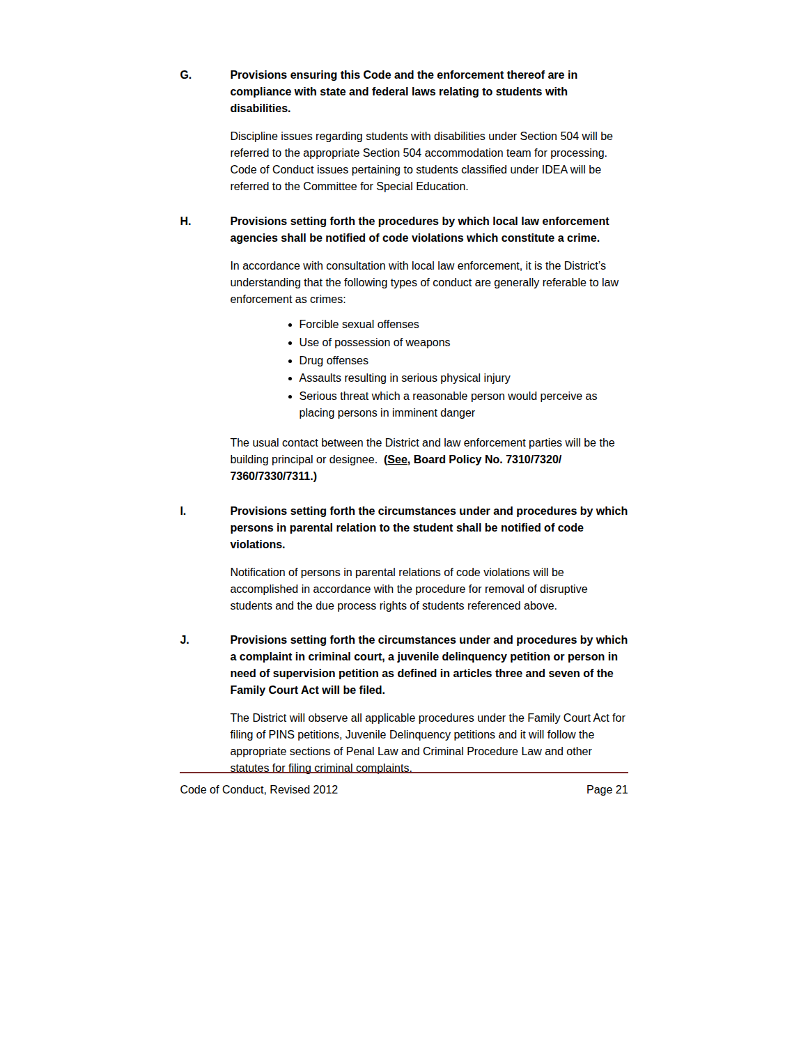G.
Provisions ensuring this Code and the enforcement thereof are in compliance with state and federal laws relating to students with disabilities.
Discipline issues regarding students with disabilities under Section 504 will be referred to the appropriate Section 504 accommodation team for processing. Code of Conduct issues pertaining to students classified under IDEA will be referred to the Committee for Special Education.
H.
Provisions setting forth the procedures by which local law enforcement agencies shall be notified of code violations which constitute a crime.
In accordance with consultation with local law enforcement, it is the District’s understanding that the following types of conduct are generally referable to law enforcement as crimes:
Forcible sexual offenses
Use of possession of weapons
Drug offenses
Assaults resulting in serious physical injury
Serious threat which a reasonable person would perceive as placing persons in imminent danger
The usual contact between the District and law enforcement parties will be the building principal or designee. (See, Board Policy No. 7310/7320/ 7360/7330/7311.)
I.
Provisions setting forth the circumstances under and procedures by which persons in parental relation to the student shall be notified of code violations.
Notification of persons in parental relations of code violations will be accomplished in accordance with the procedure for removal of disruptive students and the due process rights of students referenced above.
J.
Provisions setting forth the circumstances under and procedures by which a complaint in criminal court, a juvenile delinquency petition or person in need of supervision petition as defined in articles three and seven of the Family Court Act will be filed.
The District will observe all applicable procedures under the Family Court Act for filing of PINS petitions, Juvenile Delinquency petitions and it will follow the appropriate sections of Penal Law and Criminal Procedure Law and other statutes for filing criminal complaints.
Code of Conduct, Revised 2012 Page 21